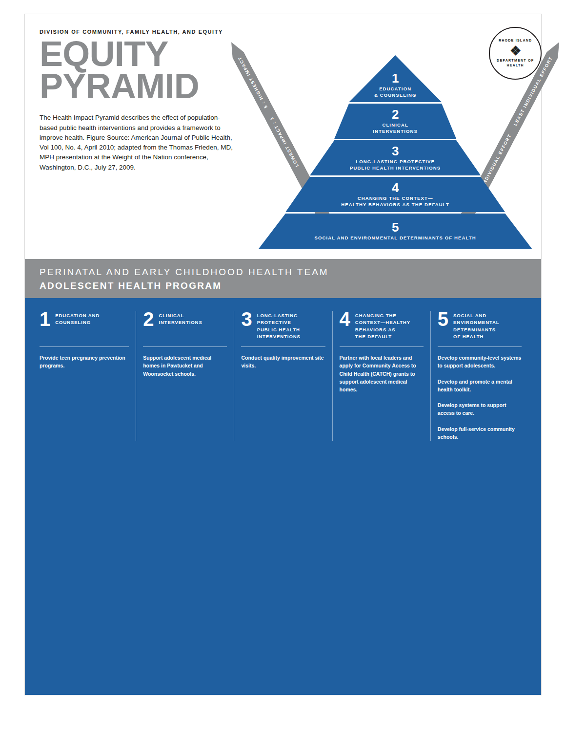Division of Community, Family Health, and Equity
Equity
Pyramid
The Health Impact Pyramid describes the effect of population-based public health interventions and provides a framework to improve health. Figure Source: American Journal of Public Health, Vol 100, No. 4, April 2010; adapted from the Thomas Frieden, MD, MPH presentation at the Weight of the Nation conference, Washington, D.C., July 27, 2009.
Rhode Island ❖ Department of Health
Lowest Impact : 1 5 : Highest Impact
Most Individual Effort Least Individual Effort
1
Education
& Counseling
2
Clinical
Interventions
3
Long-Lasting Protective
Public Health Interventions
4
Changing the Context—
Healthy Behaviors as the Default
5
Social and Environmental Determinants of Health
Perinatal and Early Childhood Health Team
Adolescent Health Program
1
Education and
Counseling
Provide teen pregnancy prevention programs.
2
Clinical
Interventions
Support adolescent medical homes in Pawtucket and Woonsocket schools.
3
Long-Lasting
Protective
Public Health
Interventions
Conduct quality improvement site visits.
4
Changing the
Context—Healthy
Behaviors as
the Default
Partner with local leaders and apply for Community Access to Child Health (CATCH) grants to support adolescent medical homes.
5
Social and
Environmental
Determinants
of Health
Develop community-level systems to support adolescents.
Develop and promote a mental health toolkit.
Develop systems to support access to care.
Develop full-service community schools.